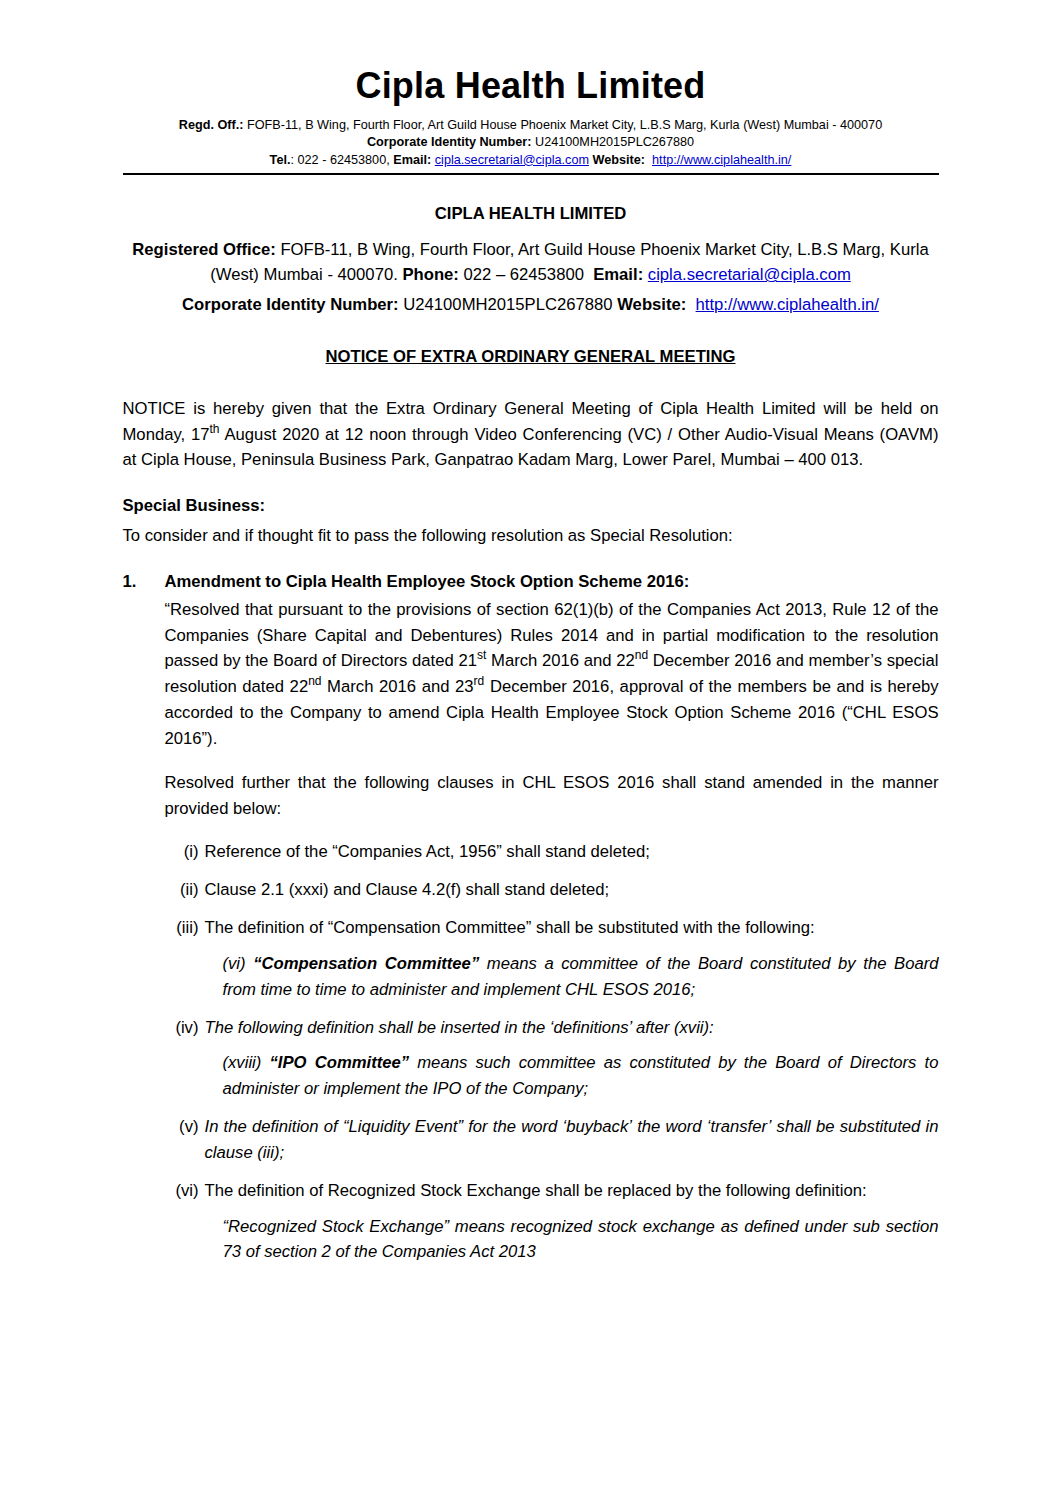Cipla Health Limited
Regd. Off.: FOFB-11, B Wing, Fourth Floor, Art Guild House Phoenix Market City, L.B.S Marg, Kurla (West) Mumbai - 400070
Corporate Identity Number: U24100MH2015PLC267880
Tel.: 022 - 62453800, Email: cipla.secretarial@cipla.com Website: http://www.ciplahealth.in/
CIPLA HEALTH LIMITED
Registered Office: FOFB-11, B Wing, Fourth Floor, Art Guild House Phoenix Market City, L.B.S Marg, Kurla (West) Mumbai - 400070. Phone: 022 – 62453800 Email: cipla.secretarial@cipla.com
Corporate Identity Number: U24100MH2015PLC267880 Website: http://www.ciplahealth.in/
NOTICE OF EXTRA ORDINARY GENERAL MEETING
NOTICE is hereby given that the Extra Ordinary General Meeting of Cipla Health Limited will be held on Monday, 17th August 2020 at 12 noon through Video Conferencing (VC) / Other Audio-Visual Means (OAVM) at Cipla House, Peninsula Business Park, Ganpatrao Kadam Marg, Lower Parel, Mumbai – 400 013.
Special Business:
To consider and if thought fit to pass the following resolution as Special Resolution:
Amendment to Cipla Health Employee Stock Option Scheme 2016:
“Resolved that pursuant to the provisions of section 62(1)(b) of the Companies Act 2013, Rule 12 of the Companies (Share Capital and Debentures) Rules 2014 and in partial modification to the resolution passed by the Board of Directors dated 21st March 2016 and 22nd December 2016 and member’s special resolution dated 22nd March 2016 and 23rd December 2016, approval of the members be and is hereby accorded to the Company to amend Cipla Health Employee Stock Option Scheme 2016 (“CHL ESOS 2016”).
Resolved further that the following clauses in CHL ESOS 2016 shall stand amended in the manner provided below:
Reference of the “Companies Act, 1956” shall stand deleted;
Clause 2.1 (xxxi) and Clause 4.2(f) shall stand deleted;
The definition of “Compensation Committee” shall be substituted with the following: (vi) “Compensation Committee” means a committee of the Board constituted by the Board from time to time to administer and implement CHL ESOS 2016;
The following definition shall be inserted in the ‘definitions’ after (xvii): (xviii) “IPO Committee” means such committee as constituted by the Board of Directors to administer or implement the IPO of the Company;
In the definition of “Liquidity Event” for the word ‘buyback’ the word ‘transfer’ shall be substituted in clause (iii);
The definition of Recognized Stock Exchange shall be replaced by the following definition: “Recognized Stock Exchange” means recognized stock exchange as defined under sub section 73 of section 2 of the Companies Act 2013